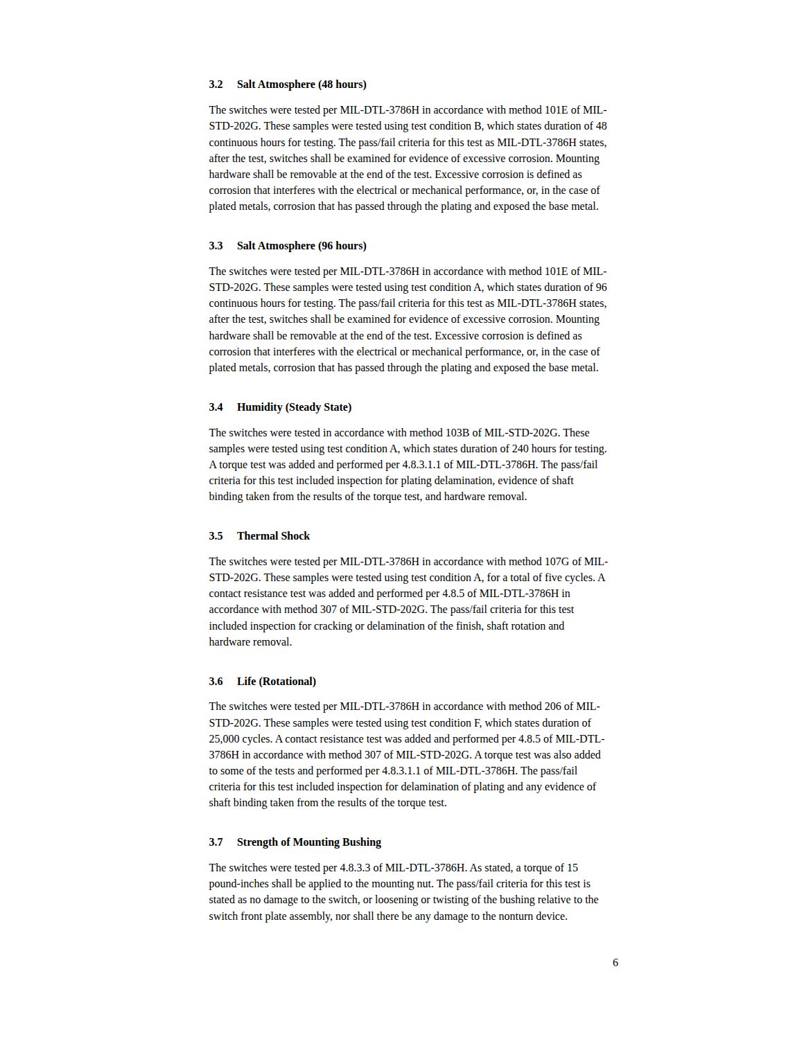3.2 Salt Atmosphere (48 hours)
The switches were tested per MIL-DTL-3786H in accordance with method 101E of MIL-STD-202G. These samples were tested using test condition B, which states duration of 48 continuous hours for testing. The pass/fail criteria for this test as MIL-DTL-3786H states, after the test, switches shall be examined for evidence of excessive corrosion. Mounting hardware shall be removable at the end of the test. Excessive corrosion is defined as corrosion that interferes with the electrical or mechanical performance, or, in the case of plated metals, corrosion that has passed through the plating and exposed the base metal.
3.3 Salt Atmosphere (96 hours)
The switches were tested per MIL-DTL-3786H in accordance with method 101E of MIL-STD-202G. These samples were tested using test condition A, which states duration of 96 continuous hours for testing. The pass/fail criteria for this test as MIL-DTL-3786H states, after the test, switches shall be examined for evidence of excessive corrosion. Mounting hardware shall be removable at the end of the test. Excessive corrosion is defined as corrosion that interferes with the electrical or mechanical performance, or, in the case of plated metals, corrosion that has passed through the plating and exposed the base metal.
3.4 Humidity (Steady State)
The switches were tested in accordance with method 103B of MIL-STD-202G. These samples were tested using test condition A, which states duration of 240 hours for testing. A torque test was added and performed per 4.8.3.1.1 of MIL-DTL-3786H. The pass/fail criteria for this test included inspection for plating delamination, evidence of shaft binding taken from the results of the torque test, and hardware removal.
3.5 Thermal Shock
The switches were tested per MIL-DTL-3786H in accordance with method 107G of MIL-STD-202G. These samples were tested using test condition A, for a total of five cycles. A contact resistance test was added and performed per 4.8.5 of MIL-DTL-3786H in accordance with method 307 of MIL-STD-202G. The pass/fail criteria for this test included inspection for cracking or delamination of the finish, shaft rotation and hardware removal.
3.6 Life (Rotational)
The switches were tested per MIL-DTL-3786H in accordance with method 206 of MIL-STD-202G. These samples were tested using test condition F, which states duration of 25,000 cycles. A contact resistance test was added and performed per 4.8.5 of MIL-DTL-3786H in accordance with method 307 of MIL-STD-202G. A torque test was also added to some of the tests and performed per 4.8.3.1.1 of MIL-DTL-3786H. The pass/fail criteria for this test included inspection for delamination of plating and any evidence of shaft binding taken from the results of the torque test.
3.7 Strength of Mounting Bushing
The switches were tested per 4.8.3.3 of MIL-DTL-3786H. As stated, a torque of 15 pound-inches shall be applied to the mounting nut. The pass/fail criteria for this test is stated as no damage to the switch, or loosening or twisting of the bushing relative to the switch front plate assembly, nor shall there be any damage to the nonturn device.
6